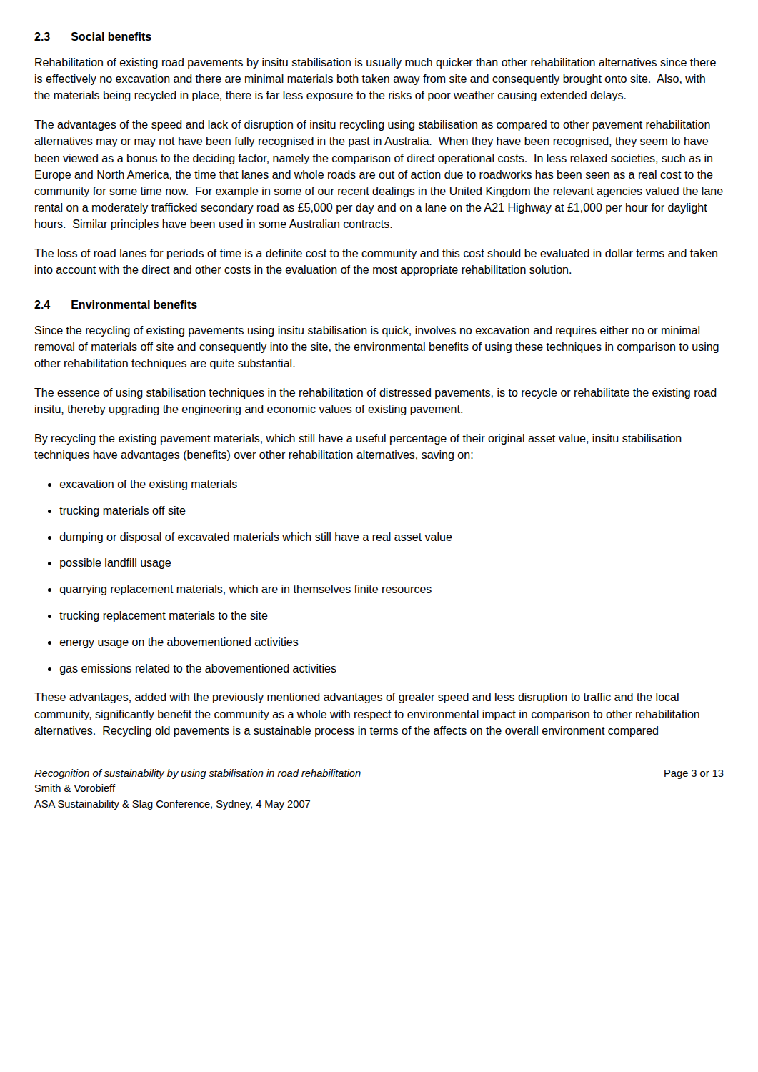2.3 Social benefits
Rehabilitation of existing road pavements by insitu stabilisation is usually much quicker than other rehabilitation alternatives since there is effectively no excavation and there are minimal materials both taken away from site and consequently brought onto site. Also, with the materials being recycled in place, there is far less exposure to the risks of poor weather causing extended delays.
The advantages of the speed and lack of disruption of insitu recycling using stabilisation as compared to other pavement rehabilitation alternatives may or may not have been fully recognised in the past in Australia. When they have been recognised, they seem to have been viewed as a bonus to the deciding factor, namely the comparison of direct operational costs. In less relaxed societies, such as in Europe and North America, the time that lanes and whole roads are out of action due to roadworks has been seen as a real cost to the community for some time now. For example in some of our recent dealings in the United Kingdom the relevant agencies valued the lane rental on a moderately trafficked secondary road as £5,000 per day and on a lane on the A21 Highway at £1,000 per hour for daylight hours. Similar principles have been used in some Australian contracts.
The loss of road lanes for periods of time is a definite cost to the community and this cost should be evaluated in dollar terms and taken into account with the direct and other costs in the evaluation of the most appropriate rehabilitation solution.
2.4 Environmental benefits
Since the recycling of existing pavements using insitu stabilisation is quick, involves no excavation and requires either no or minimal removal of materials off site and consequently into the site, the environmental benefits of using these techniques in comparison to using other rehabilitation techniques are quite substantial.
The essence of using stabilisation techniques in the rehabilitation of distressed pavements, is to recycle or rehabilitate the existing road insitu, thereby upgrading the engineering and economic values of existing pavement.
By recycling the existing pavement materials, which still have a useful percentage of their original asset value, insitu stabilisation techniques have advantages (benefits) over other rehabilitation alternatives, saving on:
excavation of the existing materials
trucking materials off site
dumping or disposal of excavated materials which still have a real asset value
possible landfill usage
quarrying replacement materials, which are in themselves finite resources
trucking replacement materials to the site
energy usage on the abovementioned activities
gas emissions related to the abovementioned activities
These advantages, added with the previously mentioned advantages of greater speed and less disruption to traffic and the local community, significantly benefit the community as a whole with respect to environmental impact in comparison to other rehabilitation alternatives. Recycling old pavements is a sustainable process in terms of the affects on the overall environment compared
Page 3 or 13 Recognition of sustainability by using stabilisation in road rehabilitation Smith & Vorobieff ASA Sustainability & Slag Conference, Sydney, 4 May 2007